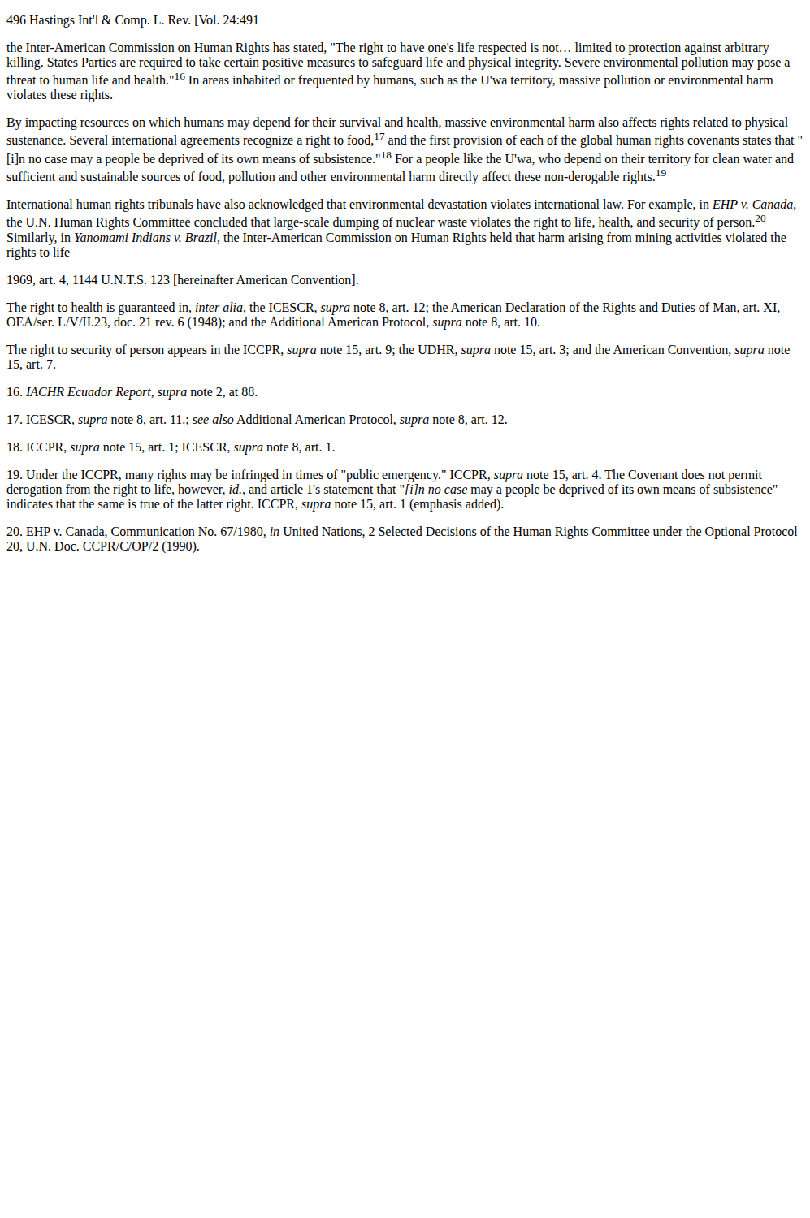496 Hastings Int'l & Comp. L. Rev. [Vol. 24:491
the Inter-American Commission on Human Rights has stated, "The right to have one's life respected is not… limited to protection against arbitrary killing. States Parties are required to take certain positive measures to safeguard life and physical integrity. Severe environmental pollution may pose a threat to human life and health."16 In areas inhabited or frequented by humans, such as the U'wa territory, massive pollution or environmental harm violates these rights.
By impacting resources on which humans may depend for their survival and health, massive environmental harm also affects rights related to physical sustenance. Several international agreements recognize a right to food,17 and the first provision of each of the global human rights covenants states that "[i]n no case may a people be deprived of its own means of subsistence."18 For a people like the U'wa, who depend on their territory for clean water and sufficient and sustainable sources of food, pollution and other environmental harm directly affect these non-derogable rights.19
International human rights tribunals have also acknowledged that environmental devastation violates international law. For example, in EHP v. Canada, the U.N. Human Rights Committee concluded that large-scale dumping of nuclear waste violates the right to life, health, and security of person.20 Similarly, in Yanomami Indians v. Brazil, the Inter-American Commission on Human Rights held that harm arising from mining activities violated the rights to life
1969, art. 4, 1144 U.N.T.S. 123 [hereinafter American Convention].
The right to health is guaranteed in, inter alia, the ICESCR, supra note 8, art. 12; the American Declaration of the Rights and Duties of Man, art. XI, OEA/ser. L/V/II.23, doc. 21 rev. 6 (1948); and the Additional American Protocol, supra note 8, art. 10.
The right to security of person appears in the ICCPR, supra note 15, art. 9; the UDHR, supra note 15, art. 3; and the American Convention, supra note 15, art. 7.
16. IACHR Ecuador Report, supra note 2, at 88.
17. ICESCR, supra note 8, art. 11.; see also Additional American Protocol, supra note 8, art. 12.
18. ICCPR, supra note 15, art. 1; ICESCR, supra note 8, art. 1.
19. Under the ICCPR, many rights may be infringed in times of "public emergency." ICCPR, supra note 15, art. 4. The Covenant does not permit derogation from the right to life, however, id., and article 1's statement that "[i]n no case may a people be deprived of its own means of subsistence" indicates that the same is true of the latter right. ICCPR, supra note 15, art. 1 (emphasis added).
20. EHP v. Canada, Communication No. 67/1980, in United Nations, 2 Selected Decisions of the Human Rights Committee under the Optional Protocol 20, U.N. Doc. CCPR/C/OP/2 (1990).